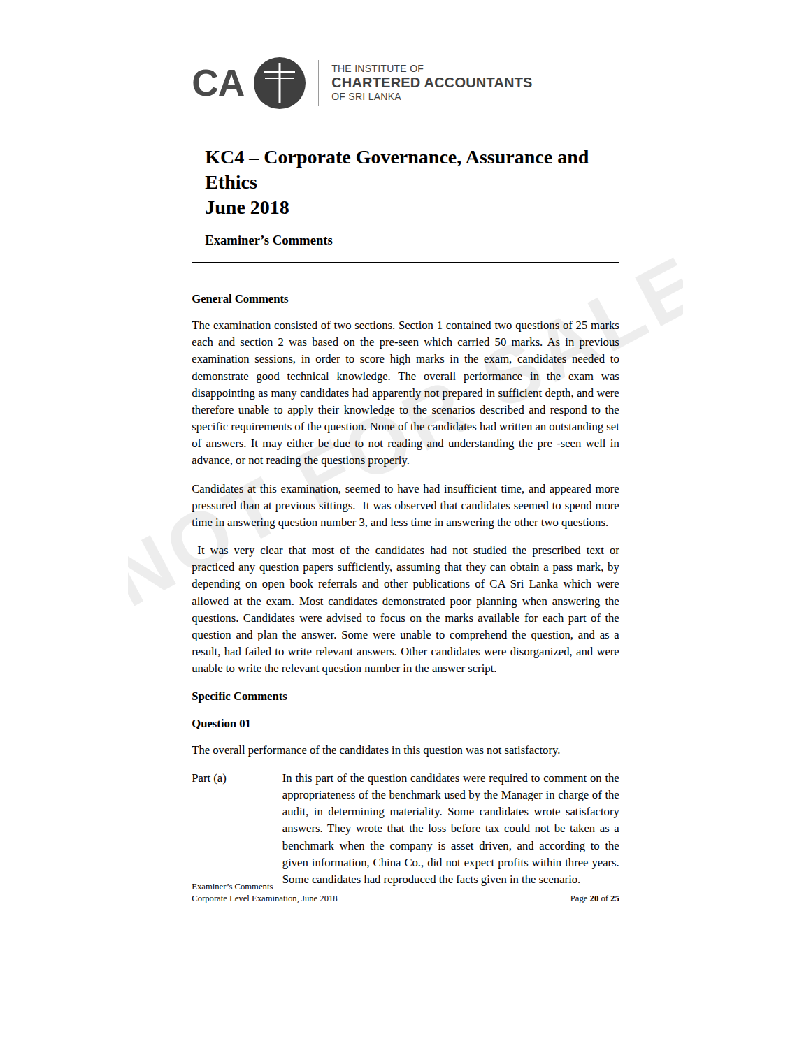NOT FOR SALE
CA
THE INSTITUTE OF
CHARTERED ACCOUNTANTS
OF SRI LANKA
KC4 – Corporate Governance, Assurance and Ethics
June 2018
Examiner’s Comments
General Comments
The examination consisted of two sections. Section 1 contained two questions of 25 marks each and section 2 was based on the pre-seen which carried 50 marks. As in previous examination sessions, in order to score high marks in the exam, candidates needed to demonstrate good technical knowledge. The overall performance in the exam was disappointing as many candidates had apparently not prepared in sufficient depth, and were therefore unable to apply their knowledge to the scenarios described and respond to the specific requirements of the question. None of the candidates had written an outstanding set of answers. It may either be due to not reading and understanding the pre -seen well in advance, or not reading the questions properly.
Candidates at this examination, seemed to have had insufficient time, and appeared more pressured than at previous sittings. It was observed that candidates seemed to spend more time in answering question number 3, and less time in answering the other two questions.
It was very clear that most of the candidates had not studied the prescribed text or practiced any question papers sufficiently, assuming that they can obtain a pass mark, by depending on open book referrals and other publications of CA Sri Lanka which were allowed at the exam. Most candidates demonstrated poor planning when answering the questions. Candidates were advised to focus on the marks available for each part of the question and plan the answer. Some were unable to comprehend the question, and as a result, had failed to write relevant answers. Other candidates were disorganized, and were unable to write the relevant question number in the answer script.
Specific Comments
Question 01
The overall performance of the candidates in this question was not satisfactory.
Part (a)
In this part of the question candidates were required to comment on the appropriateness of the benchmark used by the Manager in charge of the audit, in determining materiality. Some candidates wrote satisfactory answers. They wrote that the loss before tax could not be taken as a benchmark when the company is asset driven, and according to the given information, China Co., did not expect profits within three years. Some candidates had reproduced the facts given in the scenario.
Examiner’s Comments
Corporate Level Examination, June 2018
Page 20 of 25